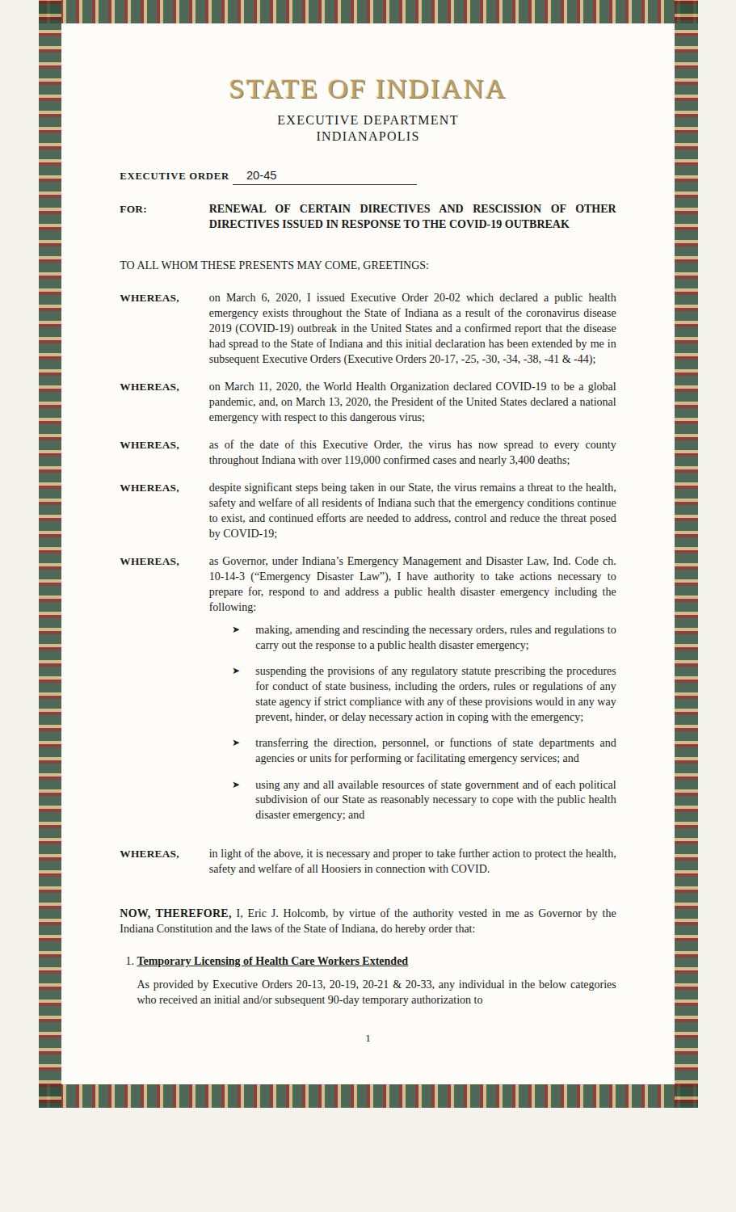STATE OF INDIANA
EXECUTIVE DEPARTMENT
INDIANAPOLIS
EXECUTIVE ORDER 20-45
| FOR: | RENEWAL OF CERTAIN DIRECTIVES AND RESCISSION OF OTHER DIRECTIVES ISSUED IN RESPONSE TO THE COVID-19 OUTBREAK |
TO ALL WHOM THESE PRESENTS MAY COME, GREETINGS:
| WHEREAS, | on March 6, 2020, I issued Executive Order 20-02 which declared a public health emergency exists throughout the State of Indiana as a result of the coronavirus disease 2019 (COVID-19) outbreak in the United States and a confirmed report that the disease had spread to the State of Indiana and this initial declaration has been extended by me in subsequent Executive Orders (Executive Orders 20-17, -25, -30, -34, -38, -41 & -44); |
| WHEREAS, | on March 11, 2020, the World Health Organization declared COVID-19 to be a global pandemic, and, on March 13, 2020, the President of the United States declared a national emergency with respect to this dangerous virus; |
| WHEREAS, | as of the date of this Executive Order, the virus has now spread to every county throughout Indiana with over 119,000 confirmed cases and nearly 3,400 deaths; |
| WHEREAS, | despite significant steps being taken in our State, the virus remains a threat to the health, safety and welfare of all residents of Indiana such that the emergency conditions continue to exist, and continued efforts are needed to address, control and reduce the threat posed by COVID-19; |
| WHEREAS, | as Governor, under Indiana’s Emergency Management and Disaster Law, Ind. Code ch. 10-14-3 (“Emergency Disaster Law”), I have authority to take actions necessary to prepare for, respond to and address a public health disaster emergency including the following: making, amending and rescinding the necessary orders, rules and regulations to carry out the response to a public health disaster emergency; suspending the provisions of any regulatory statute prescribing the procedures for conduct of state business, including the orders, rules or regulations of any state agency if strict compliance with any of these provisions would in any way prevent, hinder, or delay necessary action in coping with the emergency; transferring the direction, personnel, or functions of state departments and agencies or units for performing or facilitating emergency services; and using any and all available resources of state government and of each political subdivision of our State as reasonably necessary to cope with the public health disaster emergency; and |
| WHEREAS, | in light of the above, it is necessary and proper to take further action to protect the health, safety and welfare of all Hoosiers in connection with COVID. |
NOW, THEREFORE, I, Eric J. Holcomb, by virtue of the authority vested in me as Governor by the Indiana Constitution and the laws of the State of Indiana, do hereby order that:
Temporary Licensing of Health Care Workers Extended
As provided by Executive Orders 20-13, 20-19, 20-21 & 20-33, any individual in the below categories who received an initial and/or subsequent 90-day temporary authorization to
1